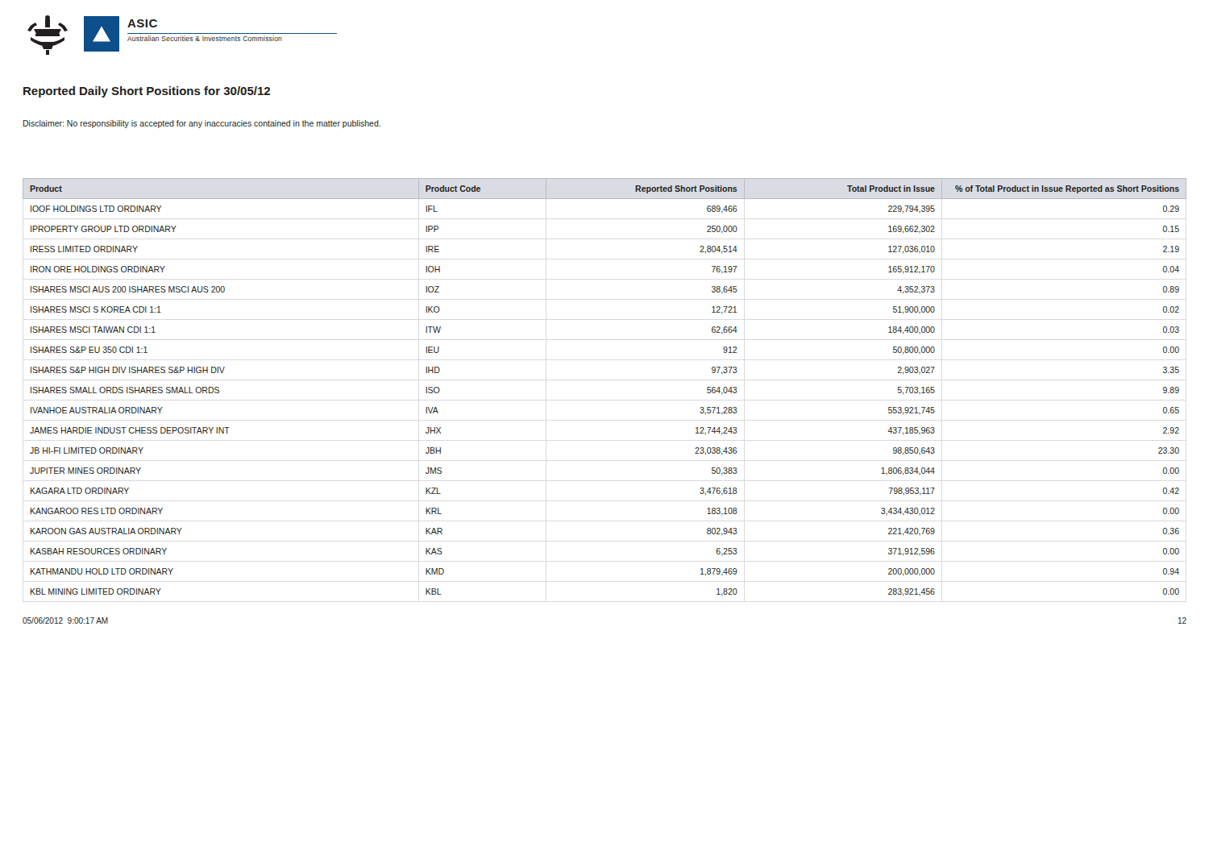ASIC
Australian Securities & Investments Commission
Reported Daily Short Positions for 30/05/12
Disclaimer: No responsibility is accepted for any inaccuracies contained in the matter published.
| Product | Product Code | Reported Short Positions | Total Product in Issue | % of Total Product in Issue Reported as Short Positions |
| --- | --- | --- | --- | --- |
| IOOF HOLDINGS LTD ORDINARY | IFL | 689,466 | 229,794,395 | 0.29 |
| IPROPERTY GROUP LTD ORDINARY | IPP | 250,000 | 169,662,302 | 0.15 |
| IRESS LIMITED ORDINARY | IRE | 2,804,514 | 127,036,010 | 2.19 |
| IRON ORE HOLDINGS ORDINARY | IOH | 76,197 | 165,912,170 | 0.04 |
| ISHARES MSCI AUS 200 ISHARES MSCI AUS 200 | IOZ | 38,645 | 4,352,373 | 0.89 |
| ISHARES MSCI S KOREA CDI 1:1 | IKO | 12,721 | 51,900,000 | 0.02 |
| ISHARES MSCI TAIWAN CDI 1:1 | ITW | 62,664 | 184,400,000 | 0.03 |
| ISHARES S&P EU 350 CDI 1:1 | IEU | 912 | 50,800,000 | 0.00 |
| ISHARES S&P HIGH DIV ISHARES S&P HIGH DIV | IHD | 97,373 | 2,903,027 | 3.35 |
| ISHARES SMALL ORDS ISHARES SMALL ORDS | ISO | 564,043 | 5,703,165 | 9.89 |
| IVANHOE AUSTRALIA ORDINARY | IVA | 3,571,283 | 553,921,745 | 0.65 |
| JAMES HARDIE INDUST CHESS DEPOSITARY INT | JHX | 12,744,243 | 437,185,963 | 2.92 |
| JB HI-FI LIMITED ORDINARY | JBH | 23,038,436 | 98,850,643 | 23.30 |
| JUPITER MINES ORDINARY | JMS | 50,383 | 1,806,834,044 | 0.00 |
| KAGARA LTD ORDINARY | KZL | 3,476,618 | 798,953,117 | 0.42 |
| KANGAROO RES LTD ORDINARY | KRL | 183,108 | 3,434,430,012 | 0.00 |
| KAROON GAS AUSTRALIA ORDINARY | KAR | 802,943 | 221,420,769 | 0.36 |
| KASBAH RESOURCES ORDINARY | KAS | 6,253 | 371,912,596 | 0.00 |
| KATHMANDU HOLD LTD ORDINARY | KMD | 1,879,469 | 200,000,000 | 0.94 |
| KBL MINING LIMITED ORDINARY | KBL | 1,820 | 283,921,456 | 0.00 |
05/06/2012 9:00:17 AM
12